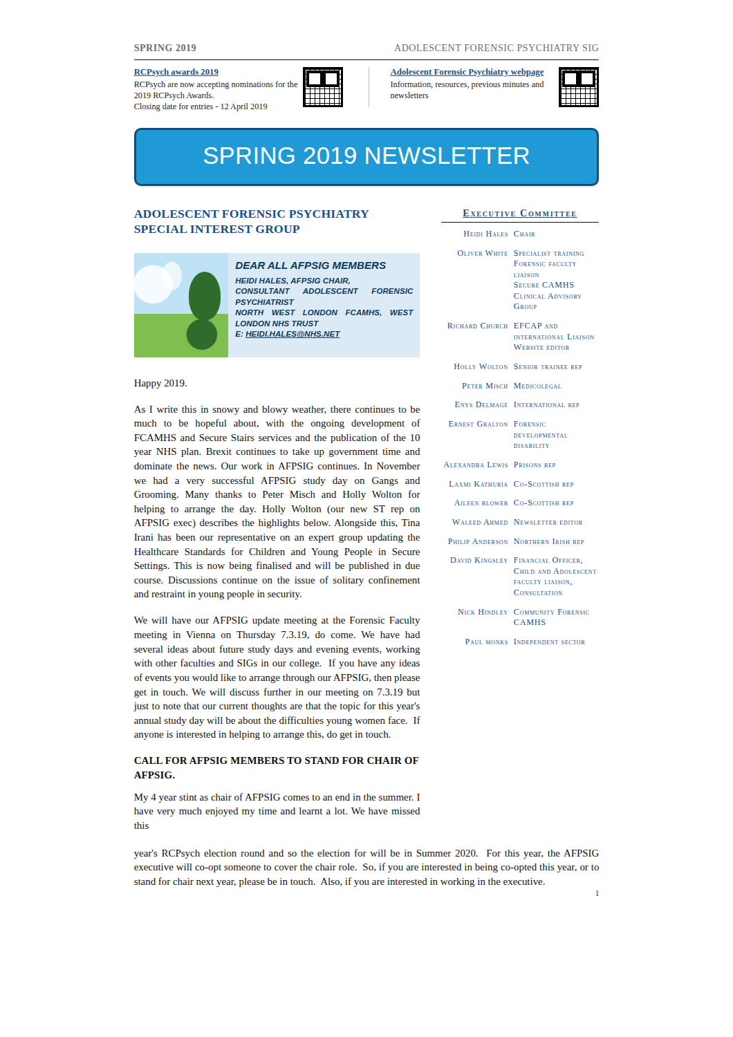SPRING 2019
ADOLESCENT FORENSIC PSYCHIATRY SIG
RCPsych awards 2019
RCPsych are now accepting nominations for the 2019 RCPsych Awards.
Closing date for entries - 12 April 2019
Adolescent Forensic Psychiatry webpage
Information, resources, previous minutes and newsletters
SPRING 2019 NEWSLETTER
Adolescent Forensic Psychiatry
Special Interest Group
DEAR ALL AFPSIG MEMBERS
HEIDI HALES, AFPSIG CHAIR,
CONSULTANT ADOLESCENT FORENSIC PSYCHIATRIST
NORTH WEST LONDON FCAMHS, WEST LONDON NHS TRUST
E: HEIDI.HALES@NHS.NET
Happy 2019.
As I write this in snowy and blowy weather, there continues to be much to be hopeful about, with the ongoing development of FCAMHS and Secure Stairs services and the publication of the 10 year NHS plan. Brexit continues to take up government time and dominate the news. Our work in AFPSIG continues. In November we had a very successful AFPSIG study day on Gangs and Grooming. Many thanks to Peter Misch and Holly Wolton for helping to arrange the day. Holly Wolton (our new ST rep on AFPSIG exec) describes the highlights below. Alongside this, Tina Irani has been our representative on an expert group updating the Healthcare Standards for Children and Young People in Secure Settings. This is now being finalised and will be published in due course. Discussions continue on the issue of solitary confinement and restraint in young people in security.
We will have our AFPSIG update meeting at the Forensic Faculty meeting in Vienna on Thursday 7.3.19, do come. We have had several ideas about future study days and evening events, working with other faculties and SIGs in our college. If you have any ideas of events you would like to arrange through our AFPSIG, then please get in touch. We will discuss further in our meeting on 7.3.19 but just to note that our current thoughts are that the topic for this year's annual study day will be about the difficulties young women face. If anyone is interested in helping to arrange this, do get in touch.
Call for AFPSIG members to stand for chair of AFPSIG.
My 4 year stint as chair of AFPSIG comes to an end in the summer. I have very much enjoyed my time and learnt a lot. We have missed this
Executive Committee
| Heidi Hales | Chair |
| Oliver White | Specialist training Forensic faculty liaison Secure CAMHS Clinical Advisory Group |
| Richard Church | EFCAP and international Liaison Website editor |
| Holly Wolton | Senior trainee rep |
| Peter Misch | Medicolegal |
| Enys Delmage | International rep |
| Ernest Gralton | Forensic developmental disability |
| Alexandra Lewis | Prisons rep |
| Laxmi Kathuria | Co-Scottish rep |
| Aileen blower | Co-Scottish rep |
| Waleed Ahmed | Newsletter editor |
| Philip Anderson | Northern Irish rep |
| David Kingsley | Financial Officer, Child and Adolescent faculty liaison, Consultation |
| Nick Hindley | Community Forensic CAMHS |
| Paul monks | Independent sector |
year's RCPsych election round and so the election for will be in Summer 2020. For this year, the AFPSIG executive will co-opt someone to cover the chair role. So, if you are interested in being co-opted this year, or to stand for chair next year, please be in touch. Also, if you are interested in working in the executive.
1